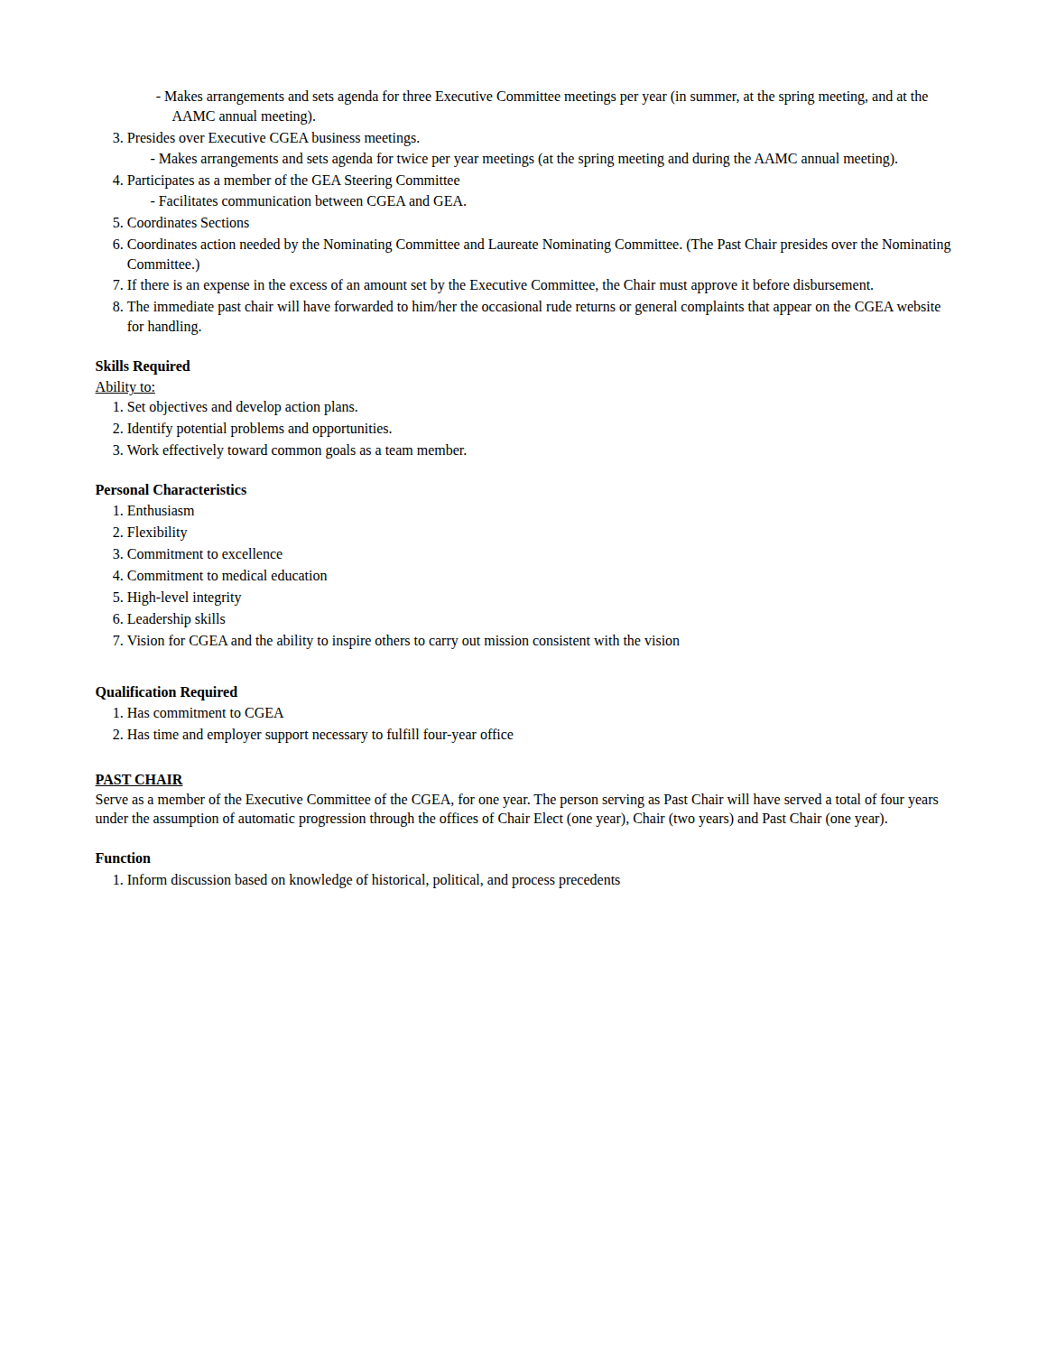- Makes arrangements and sets agenda for three Executive Committee meetings per year (in summer, at the spring meeting, and at the AAMC annual meeting).
Presides over Executive CGEA business meetings.
- Makes arrangements and sets agenda for twice per year meetings (at the spring meeting and during the AAMC annual meeting).
Participates as a member of the GEA Steering Committee
- Facilitates communication between CGEA and GEA.
Coordinates Sections
Coordinates action needed by the Nominating Committee and Laureate Nominating Committee. (The Past Chair presides over the Nominating Committee.)
If there is an expense in the excess of an amount set by the Executive Committee, the Chair must approve it before disbursement.
The immediate past chair will have forwarded to him/her the occasional rude returns or general complaints that appear on the CGEA website for handling.
Skills Required
Ability to:
Set objectives and develop action plans.
Identify potential problems and opportunities.
Work effectively toward common goals as a team member.
Personal Characteristics
Enthusiasm
Flexibility
Commitment to excellence
Commitment to medical education
High-level integrity
Leadership skills
Vision for CGEA and the ability to inspire others to carry out mission consistent with the vision
Qualification Required
Has commitment to CGEA
Has time and employer support necessary to fulfill four-year office
PAST CHAIR
Serve as a member of the Executive Committee of the CGEA, for one year. The person serving as Past Chair will have served a total of four years under the assumption of automatic progression through the offices of Chair Elect (one year), Chair (two years) and Past Chair (one year).
Function
Inform discussion based on knowledge of historical, political, and process precedents